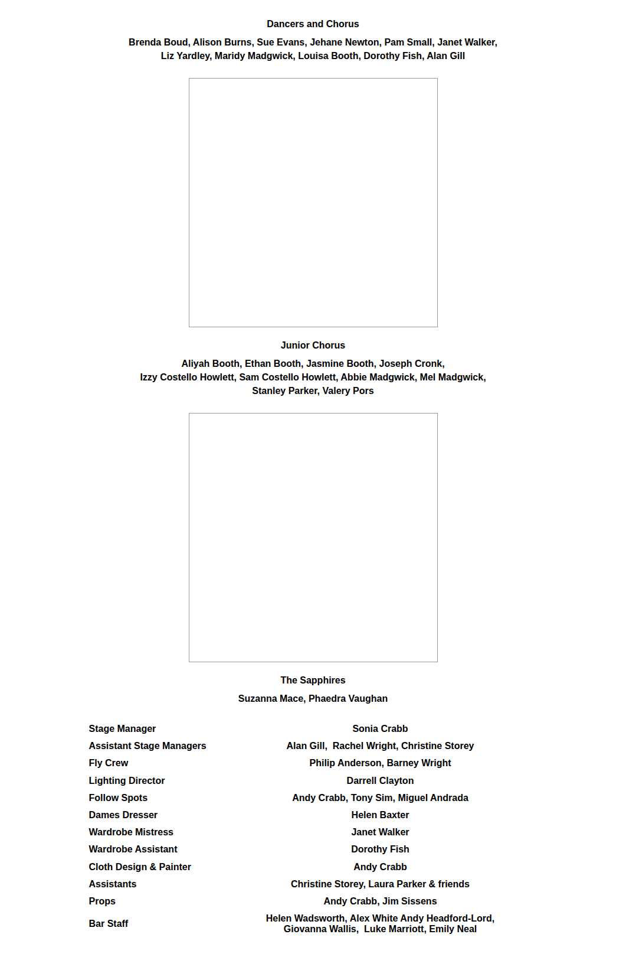Dancers and Chorus
Brenda Boud, Alison Burns, Sue Evans, Jehane Newton, Pam Small, Janet Walker,
Liz Yardley, Maridy Madgwick, Louisa Booth, Dorothy Fish, Alan Gill
Junior Chorus
Aliyah Booth, Ethan Booth, Jasmine Booth, Joseph Cronk,
Izzy Costello Howlett, Sam Costello Howlett, Abbie Madgwick, Mel Madgwick,
Stanley Parker, Valery Pors
The Sapphires
Suzanna Mace, Phaedra Vaughan
| Stage Manager | Sonia Crabb |
| Assistant Stage Managers | Alan Gill, Rachel Wright, Christine Storey |
| Fly Crew | Philip Anderson, Barney Wright |
| Lighting Director | Darrell Clayton |
| Follow Spots | Andy Crabb, Tony Sim, Miguel Andrada |
| Dames Dresser | Helen Baxter |
| Wardrobe Mistress | Janet Walker |
| Wardrobe Assistant | Dorothy Fish |
| Cloth Design & Painter | Andy Crabb |
| Assistants | Christine Storey, Laura Parker & friends |
| Props | Andy Crabb, Jim Sissens |
| Bar Staff | Helen Wadsworth, Alex White Andy Headford-Lord, Giovanna Wallis, Luke Marriott, Emily Neal |